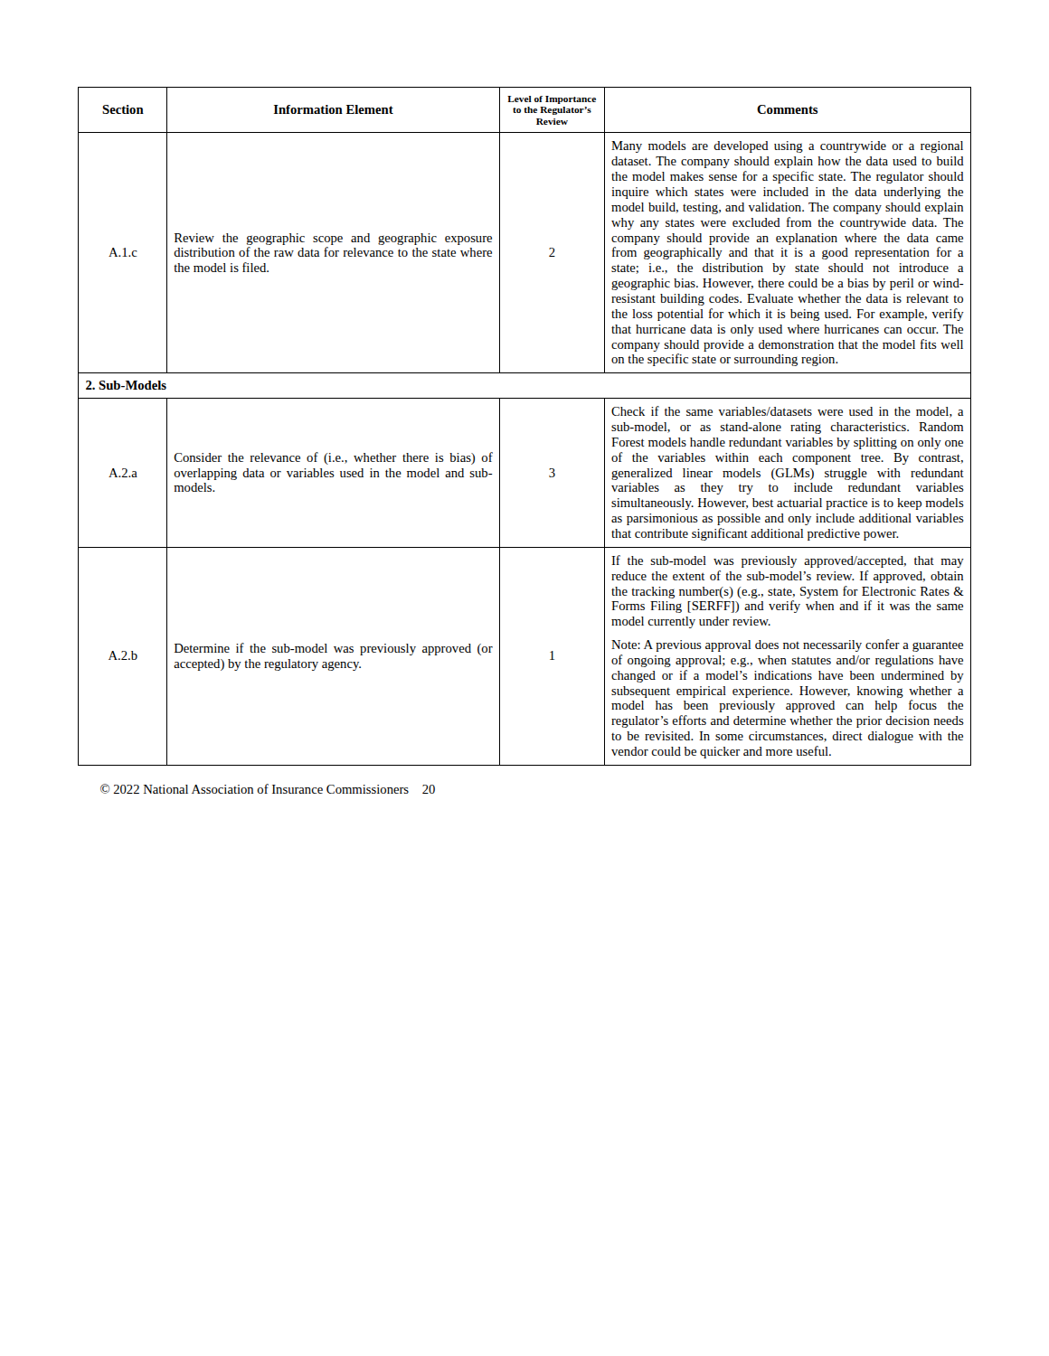| Section | Information Element | Level of Importance to the Regulator’s Review | Comments |
| --- | --- | --- | --- |
| A.1.c | Review the geographic scope and geographic exposure distribution of the raw data for relevance to the state where the model is filed. | 2 | Many models are developed using a countrywide or a regional dataset. The company should explain how the data used to build the model makes sense for a specific state. The regulator should inquire which states were included in the data underlying the model build, testing, and validation. The company should explain why any states were excluded from the countrywide data. The company should provide an explanation where the data came from geographically and that it is a good representation for a state; i.e., the distribution by state should not introduce a geographic bias. However, there could be a bias by peril or wind-resistant building codes. Evaluate whether the data is relevant to the loss potential for which it is being used. For example, verify that hurricane data is only used where hurricanes can occur. The company should provide a demonstration that the model fits well on the specific state or surrounding region. |
| 2. Sub-Models |
| A.2.a | Consider the relevance of (i.e., whether there is bias) of overlapping data or variables used in the model and sub-models. | 3 | Check if the same variables/datasets were used in the model, a sub-model, or as stand-alone rating characteristics. Random Forest models handle redundant variables by splitting on only one of the variables within each component tree. By contrast, generalized linear models (GLMs) struggle with redundant variables as they try to include redundant variables simultaneously. However, best actuarial practice is to keep models as parsimonious as possible and only include additional variables that contribute significant additional predictive power. |
| A.2.b | Determine if the sub-model was previously approved (or accepted) by the regulatory agency. | 1 | If the sub-model was previously approved/accepted, that may reduce the extent of the sub-model’s review. If approved, obtain the tracking number(s) (e.g., state, System for Electronic Rates & Forms Filing [SERFF]) and verify when and if it was the same model currently under review. Note: A previous approval does not necessarily confer a guarantee of ongoing approval; e.g., when statutes and/or regulations have changed or if a model’s indications have been undermined by subsequent empirical experience. However, knowing whether a model has been previously approved can help focus the regulator’s efforts and determine whether the prior decision needs to be revisited. In some circumstances, direct dialogue with the vendor could be quicker and more useful. |
© 2022 National Association of Insurance Commissioners 20